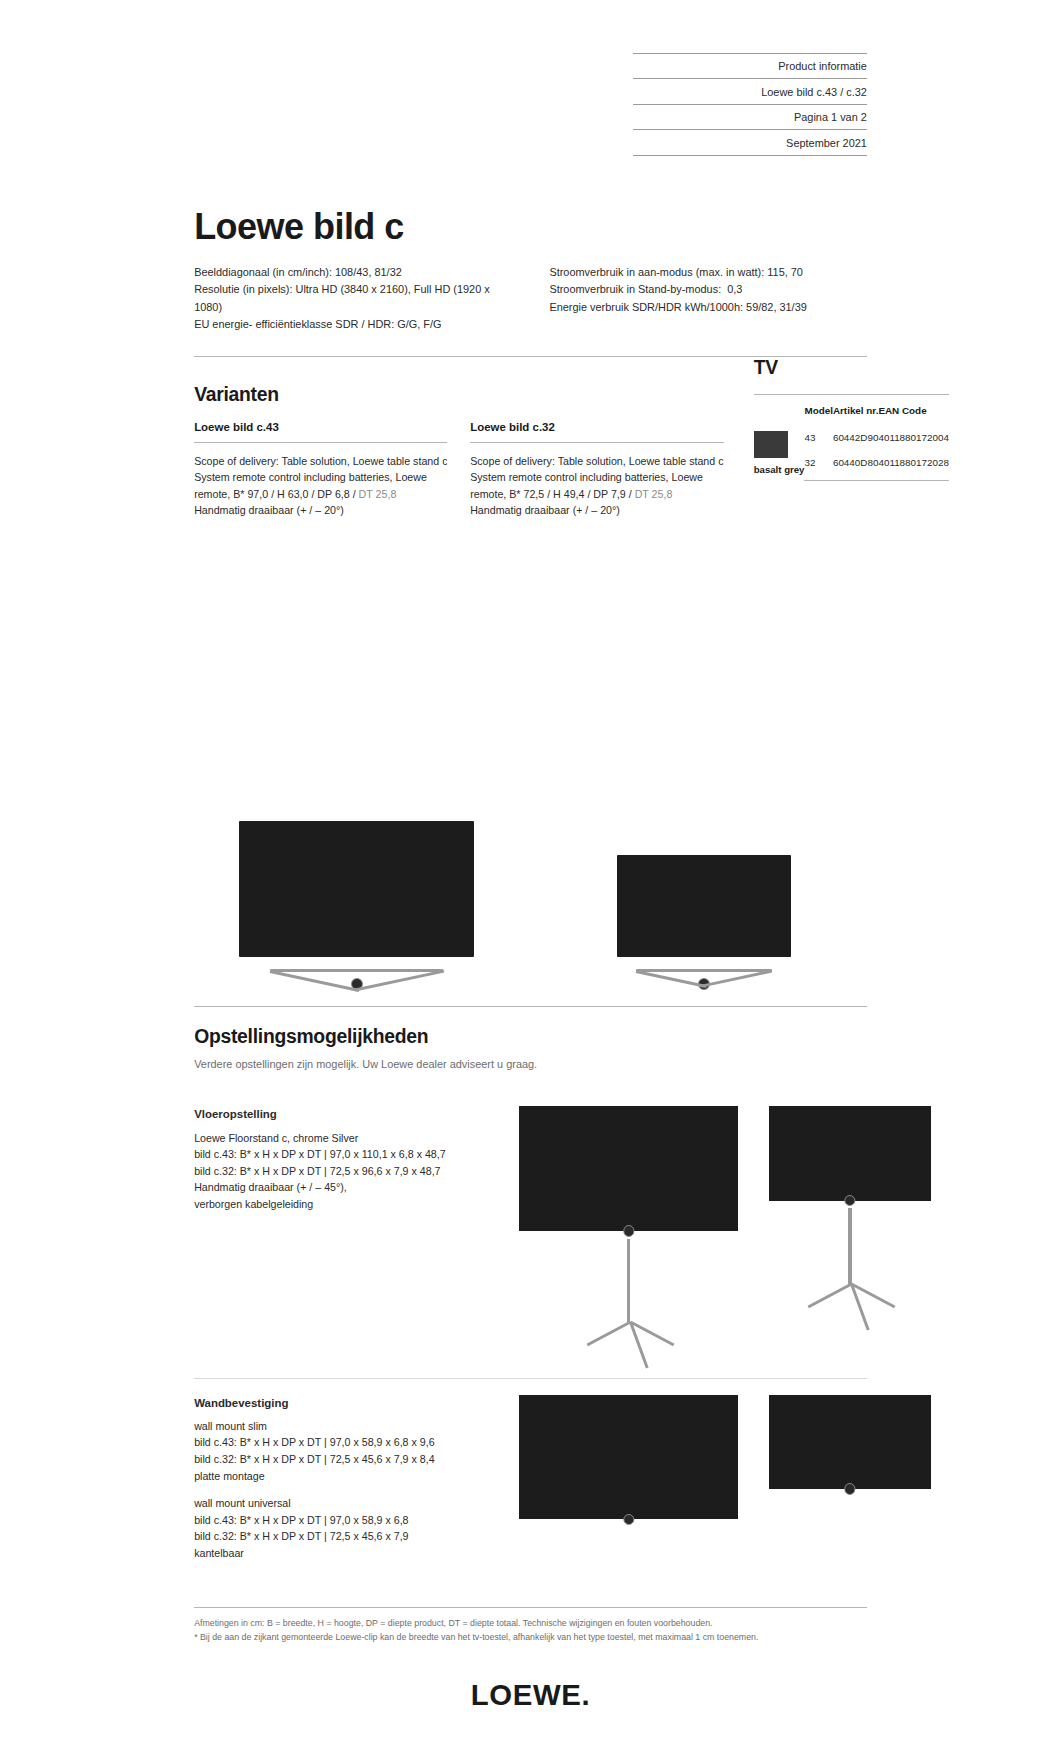Product informatie
Loewe bild c.43 / c.32
Pagina 1 van 2
September 2021
Loewe bild c
Beelddiagonaal (in cm/inch): 108/43, 81/32
Resolutie (in pixels): Ultra HD (3840 x 2160), Full HD (1920 x 1080)
EU energie- efficiëntieklasse SDR / HDR: G/G, F/G
Stroomverbruik in aan-modus (max. in watt): 115, 70
Stroomverbruik in Stand-by-modus: 0,3
Energie verbruik SDR/HDR kWh/1000h: 59/82, 31/39
Varianten
Loewe bild c.43
Scope of delivery: Table solution, Loewe table stand c
System remote control including batteries, Loewe
remote, B* 97,0 / H 63,0 / DP 6,8 / DT 25,8
Handmatig draaibaar (+ / – 20°)
Loewe bild c.32
Scope of delivery: Table solution, Loewe table stand c
System remote control including batteries, Loewe
remote, B* 72,5 / H 49,4 / DP 7,9 / DT 25,8
Handmatig draaibaar (+ / – 20°)
TV
| | Model | Artikel nr. | EAN Code |
| --- | --- | --- | --- |
| basalt grey | 43 | 60442D90 | 4011880172004 |
| 32 | 60440D80 | 4011880172028 |
Opstellingsmogelijkheden
Verdere opstellingen zijn mogelijk. Uw Loewe dealer adviseert u graag.
Vloeropstelling
Loewe Floorstand c, chrome Silver
bild c.43: B* x H x DP x DT | 97,0 x 110,1 x 6,8 x 48,7
bild c.32: B* x H x DP x DT | 72,5 x 96,6 x 7,9 x 48,7
Handmatig draaibaar (+ / – 45°),
verborgen kabelgeleiding
Wandbevestiging
wall mount slim
bild c.43: B* x H x DP x DT | 97,0 x 58,9 x 6,8 x 9,6
bild c.32: B* x H x DP x DT | 72,5 x 45,6 x 7,9 x 8,4
platte montage
wall mount universal
bild c.43: B* x H x DP x DT | 97,0 x 58,9 x 6,8
bild c.32: B* x H x DP x DT | 72,5 x 45,6 x 7,9
kantelbaar
Afmetingen in cm: B = breedte, H = hoogte, DP = diepte product, DT = diepte totaal. Technische wijzigingen en fouten voorbehouden.
* Bij de aan de zijkant gemonteerde Loewe-clip kan de breedte van het tv-toestel, afhankelijk van het type toestel, met maximaal 1 cm toenemen.
LOEWE.